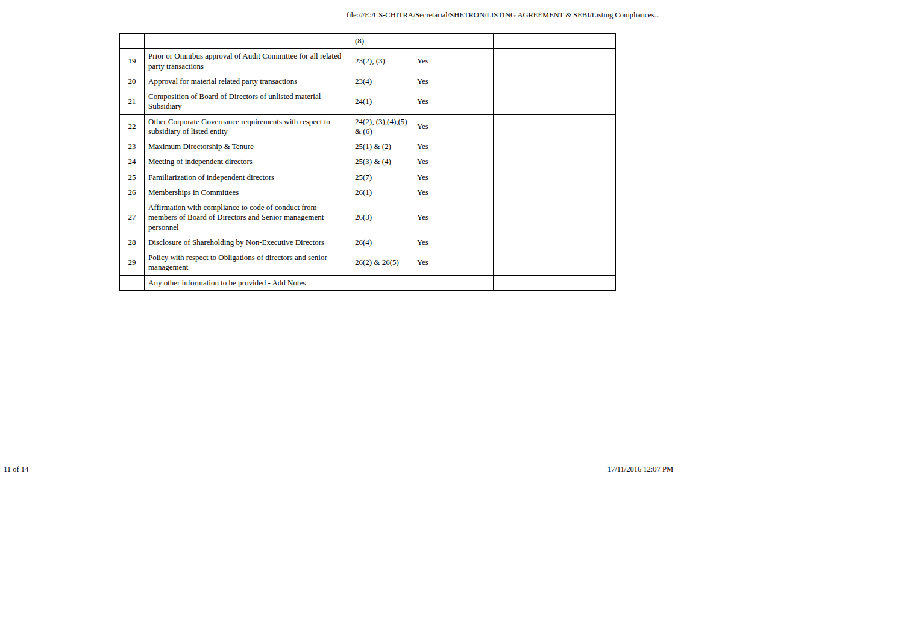file:///E:/CS-CHITRA/Secretarial/SHETRON/LISTING AGREEMENT & SEBI/Listing Compliances...
| | | (8) | | |
| 19 | Prior or Omnibus approval of Audit Committee for all related party transactions | 23(2), (3) | Yes | |
| 20 | Approval for material related party transactions | 23(4) | Yes | |
| 21 | Composition of Board of Directors of unlisted material Subsidiary | 24(1) | Yes | |
| 22 | Other Corporate Governance requirements with respect to subsidiary of listed entity | 24(2), (3),(4),(5) & (6) | Yes | |
| 23 | Maximum Directorship & Tenure | 25(1) & (2) | Yes | |
| 24 | Meeting of independent directors | 25(3) & (4) | Yes | |
| 25 | Familiarization of independent directors | 25(7) | Yes | |
| 26 | Memberships in Committees | 26(1) | Yes | |
| 27 | Affirmation with compliance to code of conduct from members of Board of Directors and Senior management personnel | 26(3) | Yes | |
| 28 | Disclosure of Shareholding by Non-Executive Directors | 26(4) | Yes | |
| 29 | Policy with respect to Obligations of directors and senior management | 26(2) & 26(5) | Yes | |
| | Any other information to be provided - Add Notes | | | |
11 of 14 17/11/2016 12:07 PM